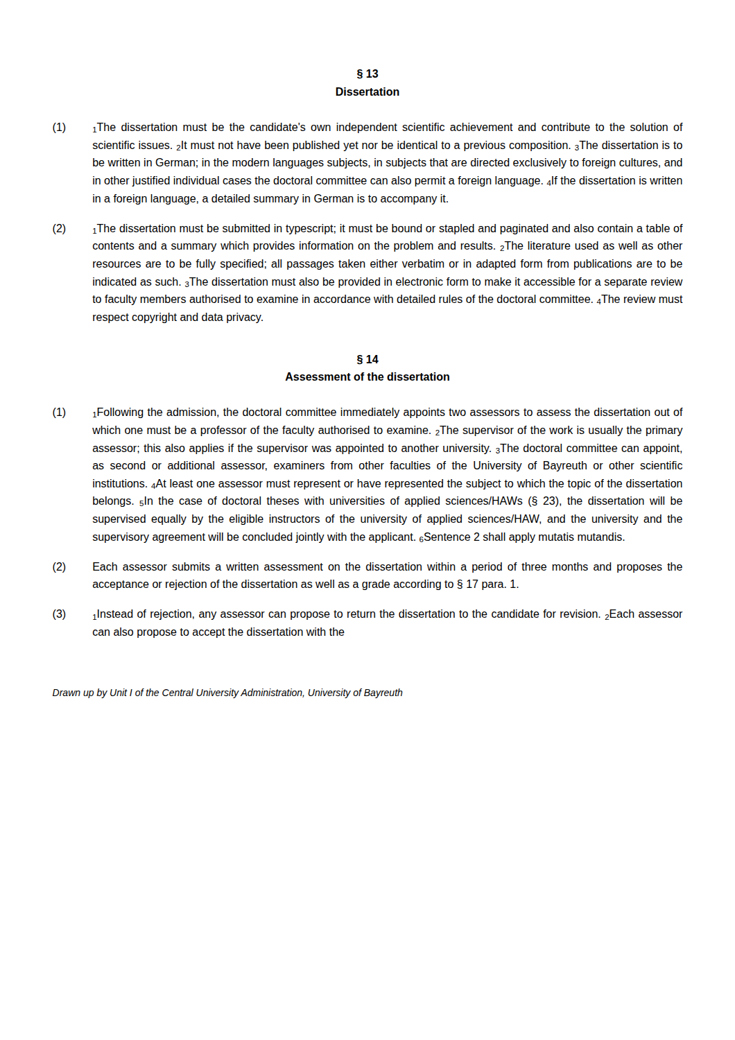§ 13
Dissertation
(1) 1The dissertation must be the candidate's own independent scientific achievement and contribute to the solution of scientific issues. 2It must not have been published yet nor be identical to a previous composition. 3The dissertation is to be written in German; in the modern languages subjects, in subjects that are directed exclusively to foreign cultures, and in other justified individual cases the doctoral committee can also permit a foreign language. 4If the dissertation is written in a foreign language, a detailed summary in German is to accompany it.
(2) 1The dissertation must be submitted in typescript; it must be bound or stapled and paginated and also contain a table of contents and a summary which provides information on the problem and results. 2The literature used as well as other resources are to be fully specified; all passages taken either verbatim or in adapted form from publications are to be indicated as such. 3The dissertation must also be provided in electronic form to make it accessible for a separate review to faculty members authorised to examine in accordance with detailed rules of the doctoral committee. 4The review must respect copyright and data privacy.
§ 14
Assessment of the dissertation
(1) 1Following the admission, the doctoral committee immediately appoints two assessors to assess the dissertation out of which one must be a professor of the faculty authorised to examine. 2The supervisor of the work is usually the primary assessor; this also applies if the supervisor was appointed to another university. 3The doctoral committee can appoint, as second or additional assessor, examiners from other faculties of the University of Bayreuth or other scientific institutions. 4At least one assessor must represent or have represented the subject to which the topic of the dissertation belongs. 5In the case of doctoral theses with universities of applied sciences/HAWs (§ 23), the dissertation will be supervised equally by the eligible instructors of the university of applied sciences/HAW, and the university and the supervisory agreement will be concluded jointly with the applicant. 6Sentence 2 shall apply mutatis mutandis.
(2) Each assessor submits a written assessment on the dissertation within a period of three months and proposes the acceptance or rejection of the dissertation as well as a grade according to § 17 para. 1.
(3) 1Instead of rejection, any assessor can propose to return the dissertation to the candidate for revision. 2Each assessor can also propose to accept the dissertation with the
Drawn up by Unit I of the Central University Administration, University of Bayreuth